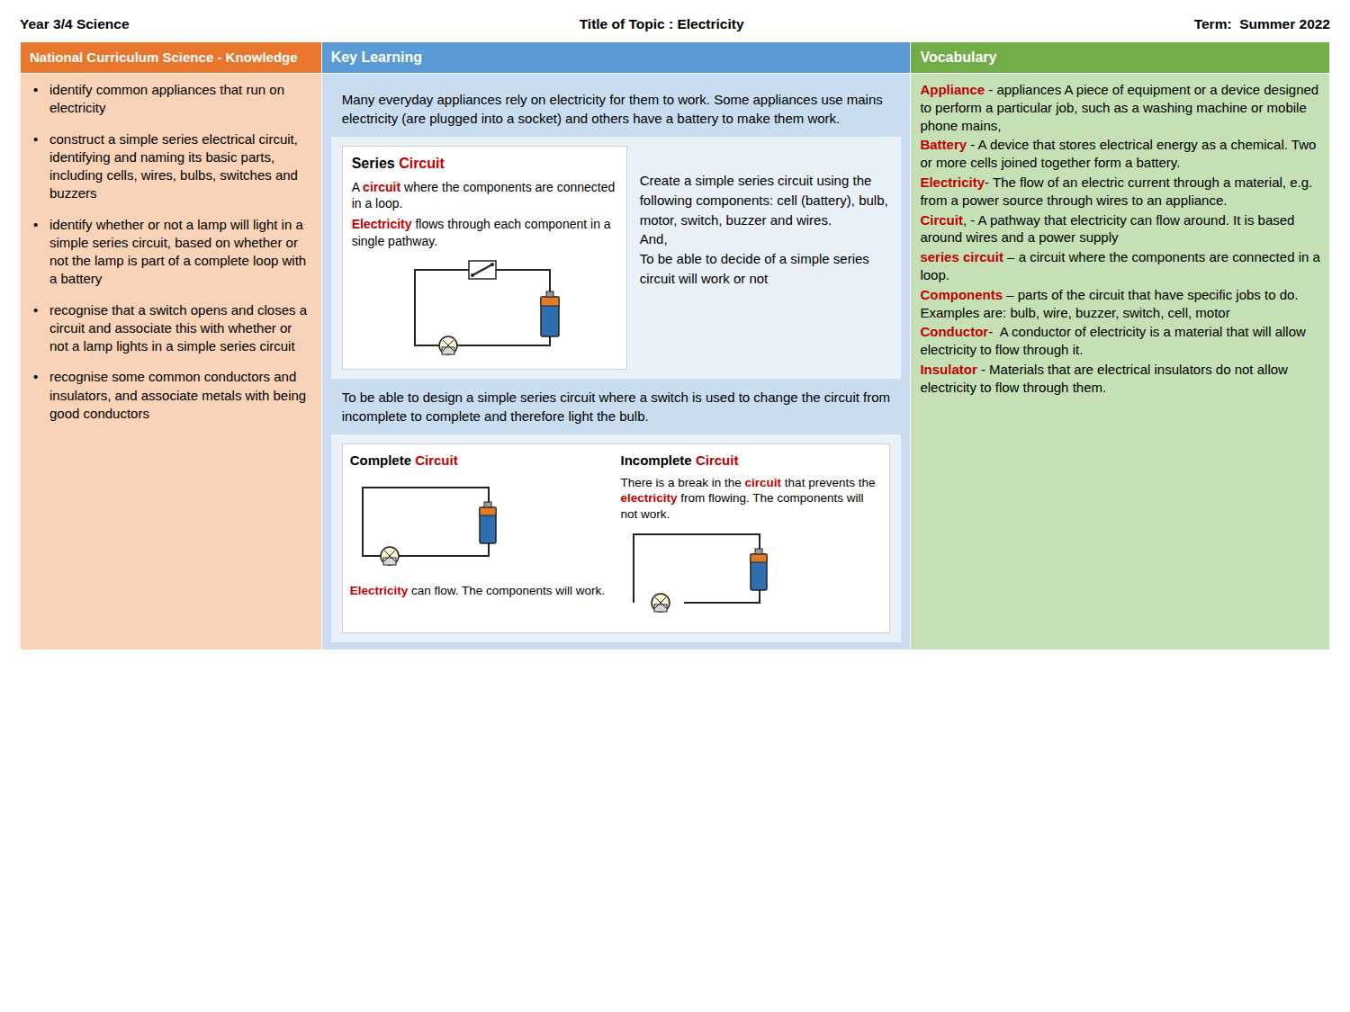Year 3/4 Science
Title of Topic : Electricity
Term: Summer 2022
| National Curriculum Science - Knowledge | Key Learning | Vocabulary |
| --- | --- | --- |
| identify common appliances that run on electricity construct a simple series electrical circuit, identifying and naming its basic parts, including cells, wires, bulbs, switches and buzzers identify whether or not a lamp will light in a simple series circuit, based on whether or not the lamp is part of a complete loop with a battery recognise that a switch opens and closes a circuit and associate this with whether or not a lamp lights in a simple series circuit recognise some common conductors and insulators, and associate metals with being good conductors | Many everyday appliances rely on electricity for them to work. Some appliances use mains electricity (are plugged into a socket) and others have a battery to make them work. Series Circuit A circuit where the components are connected in a loop. Electricity flows through each component in a single pathway. Create a simple series circuit using the following components: cell (battery), bulb, motor, switch, buzzer and wires. And, To be able to decide of a simple series circuit will work or not To be able to design a simple series circuit where a switch is used to change the circuit from incomplete to complete and therefore light the bulb. Complete Circuit Electricity can flow. The components will work. Incomplete Circuit There is a break in the circuit that prevents the electricity from flowing. The components will not work. | Appliance - appliances A piece of equipment or a device designed to perform a particular job, such as a washing machine or mobile phone mains, Battery - A device that stores electrical energy as a chemical. Two or more cells joined together form a battery. Electricity - The flow of an electric current through a material, e.g. from a power source through wires to an appliance. Circuit , - A pathway that electricity can flow around. It is based around wires and a power supply series circuit – a circuit where the components are connected in a loop. Components – parts of the circuit that have specific jobs to do. Examples are: bulb, wire, buzzer, switch, cell, motor Conductor - A conductor of electricity is a material that will allow electricity to flow through it. Insulator - Materials that are electrical insulators do not allow electricity to flow through them. |